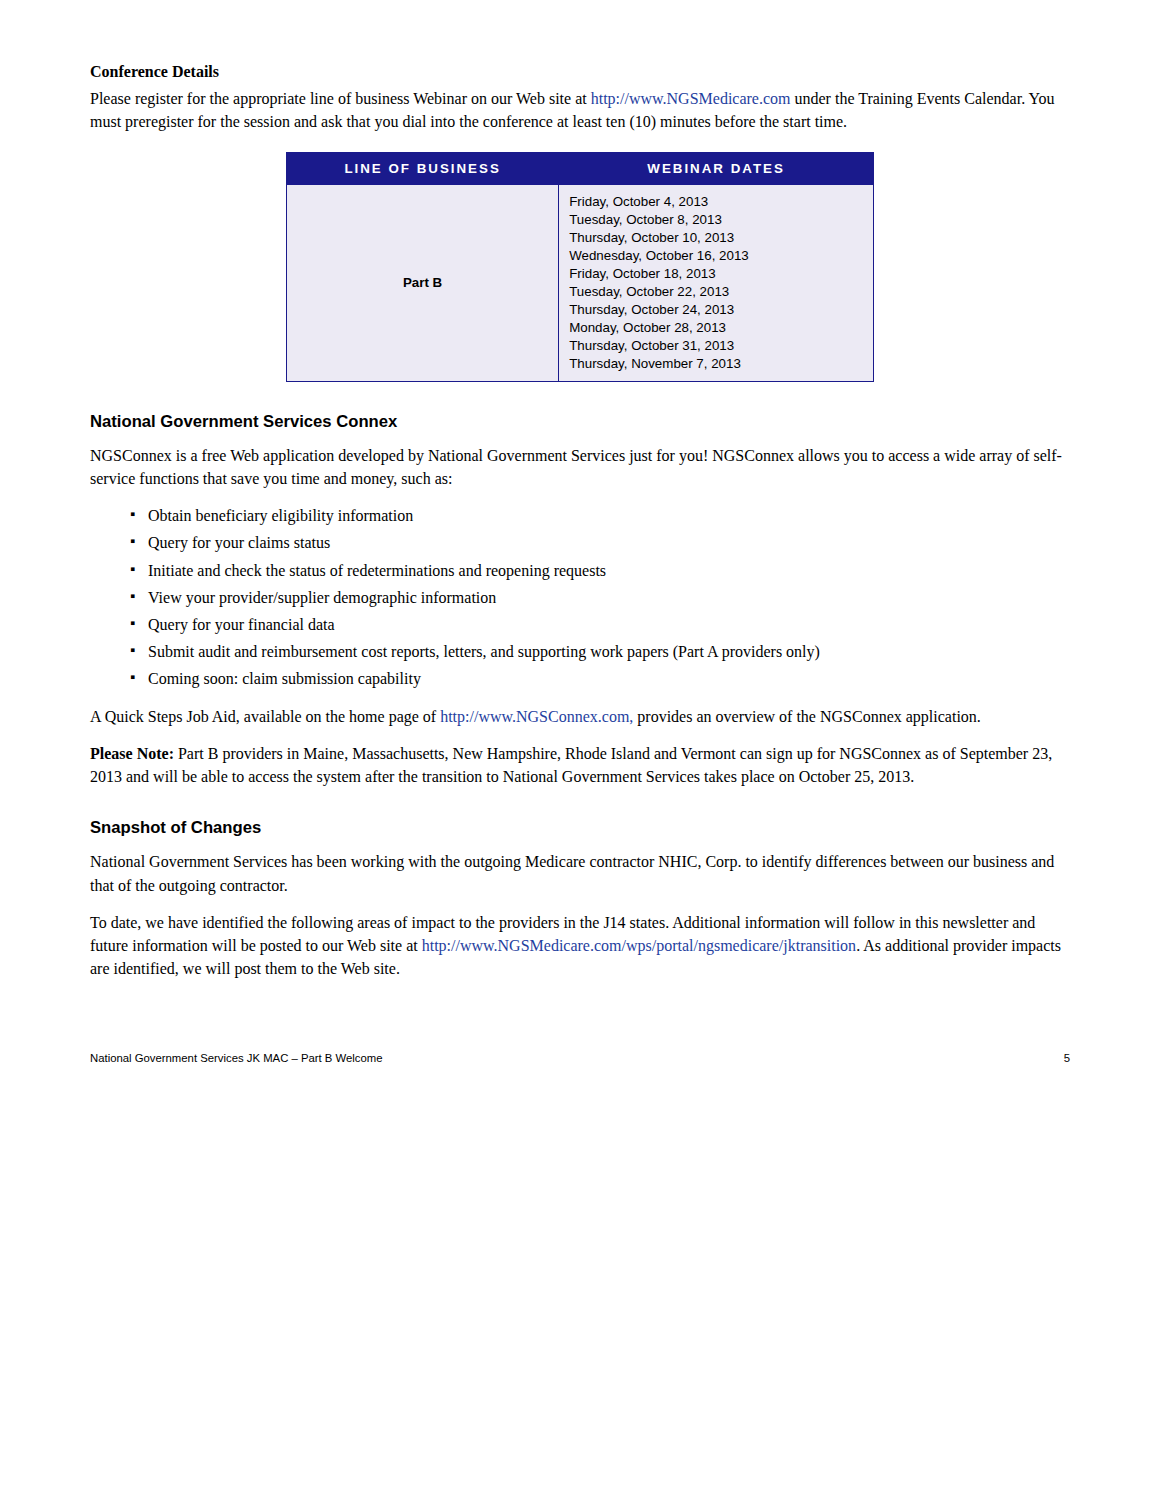Conference Details
Please register for the appropriate line of business Webinar on our Web site at http://www.NGSMedicare.com under the Training Events Calendar. You must preregister for the session and ask that you dial into the conference at least ten (10) minutes before the start time.
| LINE OF BUSINESS | WEBINAR DATES |
| --- | --- |
| Part B | Friday, October 4, 2013 Tuesday, October 8, 2013 Thursday, October 10, 2013 Wednesday, October 16, 2013 Friday, October 18, 2013 Tuesday, October 22, 2013 Thursday, October 24, 2013 Monday, October 28, 2013 Thursday, October 31, 2013 Thursday, November 7, 2013 |
National Government Services Connex
NGSConnex is a free Web application developed by National Government Services just for you! NGSConnex allows you to access a wide array of self-service functions that save you time and money, such as:
Obtain beneficiary eligibility information
Query for your claims status
Initiate and check the status of redeterminations and reopening requests
View your provider/supplier demographic information
Query for your financial data
Submit audit and reimbursement cost reports, letters, and supporting work papers (Part A providers only)
Coming soon: claim submission capability
A Quick Steps Job Aid, available on the home page of http://www.NGSConnex.com, provides an overview of the NGSConnex application.
Please Note: Part B providers in Maine, Massachusetts, New Hampshire, Rhode Island and Vermont can sign up for NGSConnex as of September 23, 2013 and will be able to access the system after the transition to National Government Services takes place on October 25, 2013.
Snapshot of Changes
National Government Services has been working with the outgoing Medicare contractor NHIC, Corp. to identify differences between our business and that of the outgoing contractor.
To date, we have identified the following areas of impact to the providers in the J14 states. Additional information will follow in this newsletter and future information will be posted to our Web site at http://www.NGSMedicare.com/wps/portal/ngsmedicare/jktransition. As additional provider impacts are identified, we will post them to the Web site.
National Government Services JK MAC – Part B Welcome
5